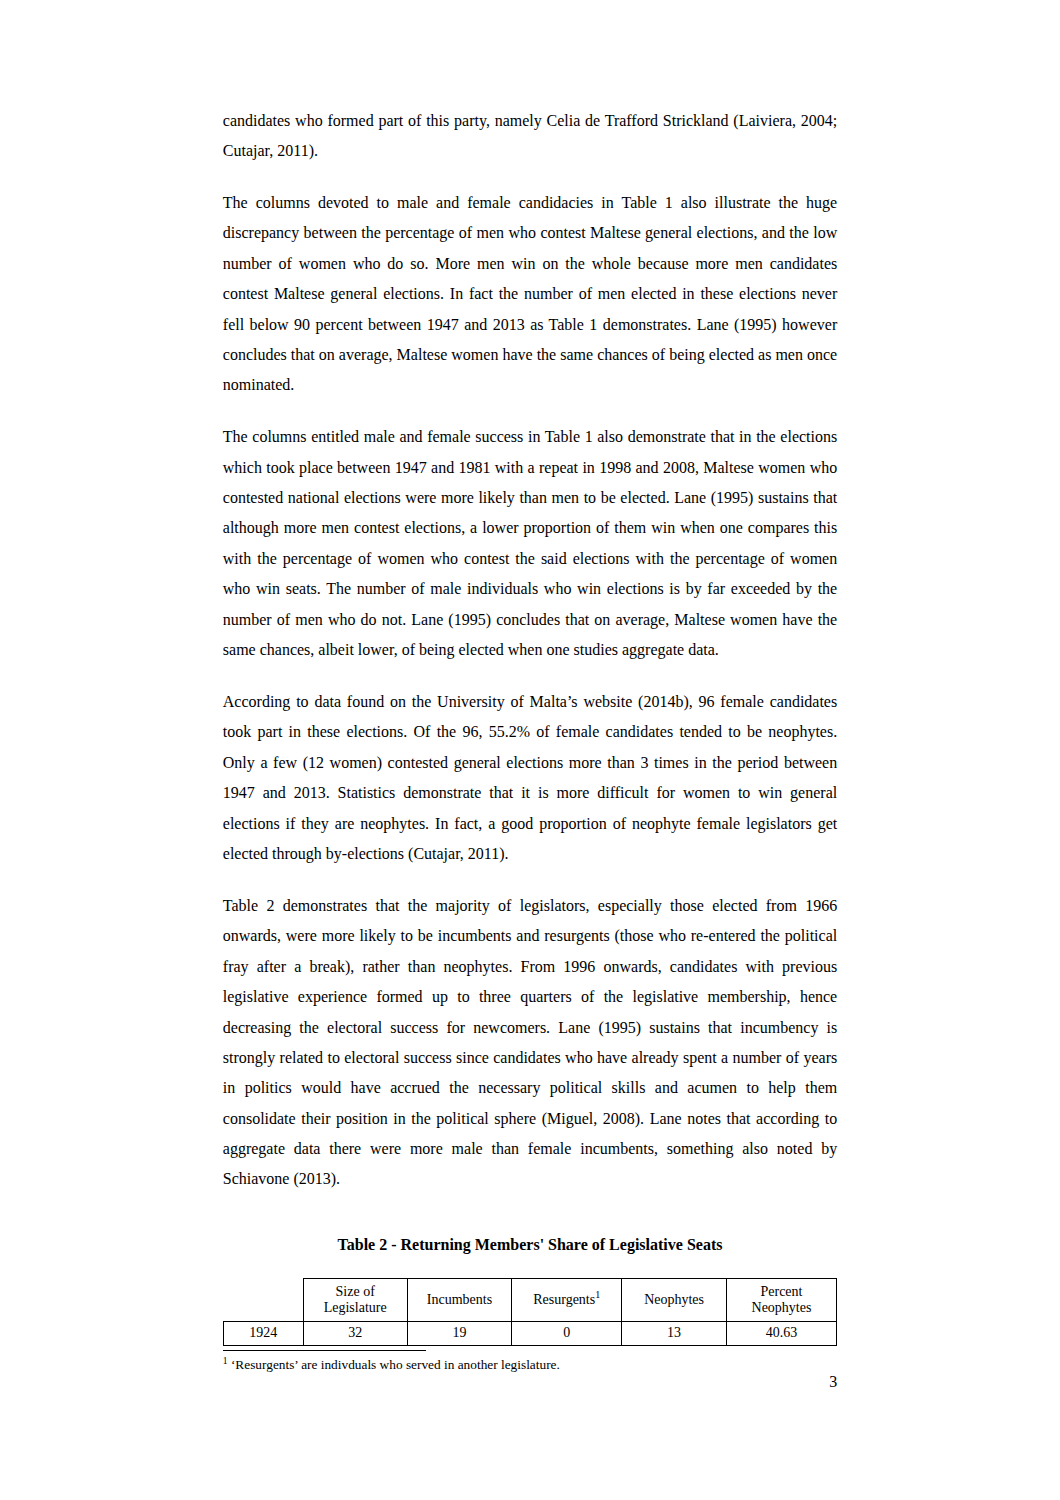candidates who formed part of this party, namely Celia de Trafford Strickland (Laiviera, 2004; Cutajar, 2011).
The columns devoted to male and female candidacies in Table 1 also illustrate the huge discrepancy between the percentage of men who contest Maltese general elections, and the low number of women who do so. More men win on the whole because more men candidates contest Maltese general elections. In fact the number of men elected in these elections never fell below 90 percent between 1947 and 2013 as Table 1 demonstrates. Lane (1995) however concludes that on average, Maltese women have the same chances of being elected as men once nominated.
The columns entitled male and female success in Table 1 also demonstrate that in the elections which took place between 1947 and 1981 with a repeat in 1998 and 2008, Maltese women who contested national elections were more likely than men to be elected. Lane (1995) sustains that although more men contest elections, a lower proportion of them win when one compares this with the percentage of women who contest the said elections with the percentage of women who win seats. The number of male individuals who win elections is by far exceeded by the number of men who do not. Lane (1995) concludes that on average, Maltese women have the same chances, albeit lower, of being elected when one studies aggregate data.
According to data found on the University of Malta’s website (2014b), 96 female candidates took part in these elections. Of the 96, 55.2% of female candidates tended to be neophytes. Only a few (12 women) contested general elections more than 3 times in the period between 1947 and 2013. Statistics demonstrate that it is more difficult for women to win general elections if they are neophytes. In fact, a good proportion of neophyte female legislators get elected through by-elections (Cutajar, 2011).
Table 2 demonstrates that the majority of legislators, especially those elected from 1966 onwards, were more likely to be incumbents and resurgents (those who re-entered the political fray after a break), rather than neophytes. From 1996 onwards, candidates with previous legislative experience formed up to three quarters of the legislative membership, hence decreasing the electoral success for newcomers. Lane (1995) sustains that incumbency is strongly related to electoral success since candidates who have already spent a number of years in politics would have accrued the necessary political skills and acumen to help them consolidate their position in the political sphere (Miguel, 2008). Lane notes that according to aggregate data there were more male than female incumbents, something also noted by Schiavone (2013).
Table 2 - Returning Members' Share of Legislative Seats
| | Size of Legislature | Incumbents | Resurgents 1 | Neophytes | Percent Neophytes |
| --- | --- | --- | --- | --- | --- |
| 1924 | 32 | 19 | 0 | 13 | 40.63 |
1 ‘Resurgents’ are indivduals who served in another legislature.
3